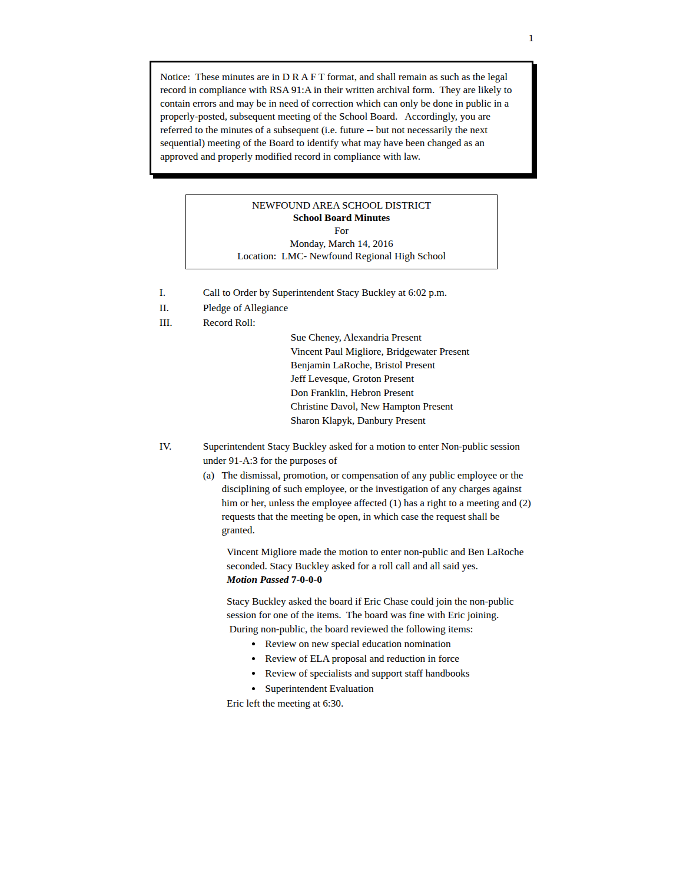1
Notice: These minutes are in D R A F T format, and shall remain as such as the legal record in compliance with RSA 91:A in their written archival form. They are likely to contain errors and may be in need of correction which can only be done in public in a properly-posted, subsequent meeting of the School Board. Accordingly, you are referred to the minutes of a subsequent (i.e. future -- but not necessarily the next sequential) meeting of the Board to identify what may have been changed as an approved and properly modified record in compliance with law.
NEWFOUND AREA SCHOOL DISTRICT School Board Minutes For Monday, March 14, 2016 Location: LMC- Newfound Regional High School
I. Call to Order by Superintendent Stacy Buckley at 6:02 p.m.
II. Pledge of Allegiance
III. Record Roll:
Sue Cheney, Alexandria Present
Vincent Paul Migliore, Bridgewater Present
Benjamin LaRoche, Bristol Present
Jeff Levesque, Groton Present
Don Franklin, Hebron Present
Christine Davol, New Hampton Present
Sharon Klapyk, Danbury Present
IV. Superintendent Stacy Buckley asked for a motion to enter Non-public session under 91-A:3 for the purposes of
(a) The dismissal, promotion, or compensation of any public employee or the disciplining of such employee, or the investigation of any charges against him or her, unless the employee affected (1) has a right to a meeting and (2) requests that the meeting be open, in which case the request shall be granted.
Vincent Migliore made the motion to enter non-public and Ben LaRoche seconded. Stacy Buckley asked for a roll call and all said yes.
Motion Passed 7-0-0-0
Stacy Buckley asked the board if Eric Chase could join the non-public session for one of the items. The board was fine with Eric joining.
During non-public, the board reviewed the following items:
Review on new special education nomination
Review of ELA proposal and reduction in force
Review of specialists and support staff handbooks
Superintendent Evaluation
Eric left the meeting at 6:30.